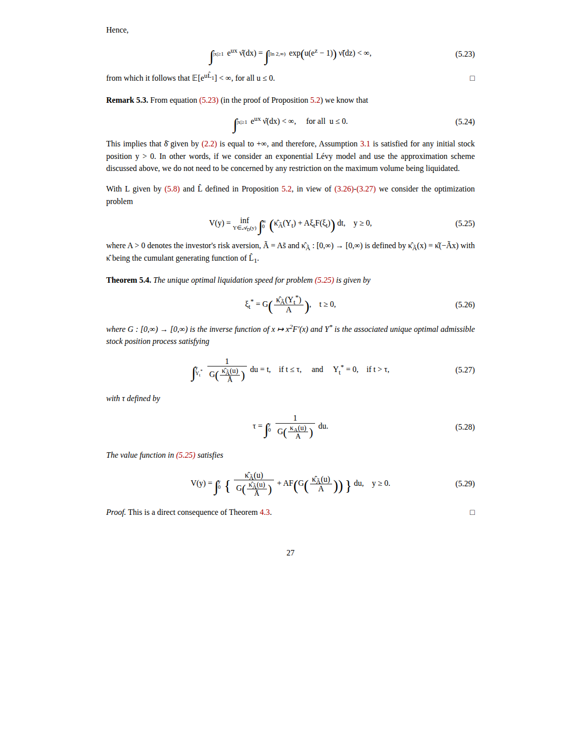Hence,
∫|x|≥1 eux ν̂(dx) = ∫[ln 2,∞) exp(u(ez − 1)) ν̃(dz) < ∞,
(5.23)
from which it follows that 𝔼[euL̂1] < ∞, for all u ≤ 0. □
Remark 5.3. From equation (5.23) (in the proof of Proposition 5.2) we know that
∫|x|≥1 eux ν̂(dx) < ∞, for all u ≤ 0.
(5.24)
This implies that δ̄ given by (2.2) is equal to +∞, and therefore, Assumption 3.1 is satisfied for any initial stock position y > 0. In other words, if we consider an exponential Lévy model and use the approximation scheme discussed above, we do not need to be concerned by any restriction on the maximum volume being liquidated.
With L given by (5.8) and L̂ defined in Proposition 5.2, in view of (3.26)-(3.27) we consider the optimization problem
V(y) = infY∈𝒜D(y) ∫∞0 (κ̂Ã(Yt) + AξtF(ξt)) dt, y ≥ 0,
(5.25)
where A > 0 denotes the investor's risk aversion, Ã = As̃ and κ̂Ã : [0,∞) → [0,∞) is defined by κ̂Ã(x) = κ̂(−Ãx) with κ̂ being the cumulant generating function of L̂1.
Theorem 5.4. The unique optimal liquidation speed for problem (5.25) is given by
ξt* = G(κ̂Ã(Yt*) A), t ≥ 0,
(5.26)
where G : [0,∞) → [0,∞) is the inverse function of x ↦ x2F′(x) and Y* is the associated unique optimal admissible stock position process satisfying
∫yYt* 1 G(κ̂Ã(u) Ã) du = t, if t ≤ τ, and Yt* = 0, if t > τ,
(5.27)
with τ defined by
τ = ∫y 0 1 G(κA(u) A) du.
(5.28)
The value function in (5.25) satisfies
V(y) = ∫y 0 { κ̂Ã(u) G(κ̂Ã(u) Ã) + AF(G(κ̂Ã(u) A)) } du, y ≥ 0.
(5.29)
Proof. This is a direct consequence of Theorem 4.3. □
27